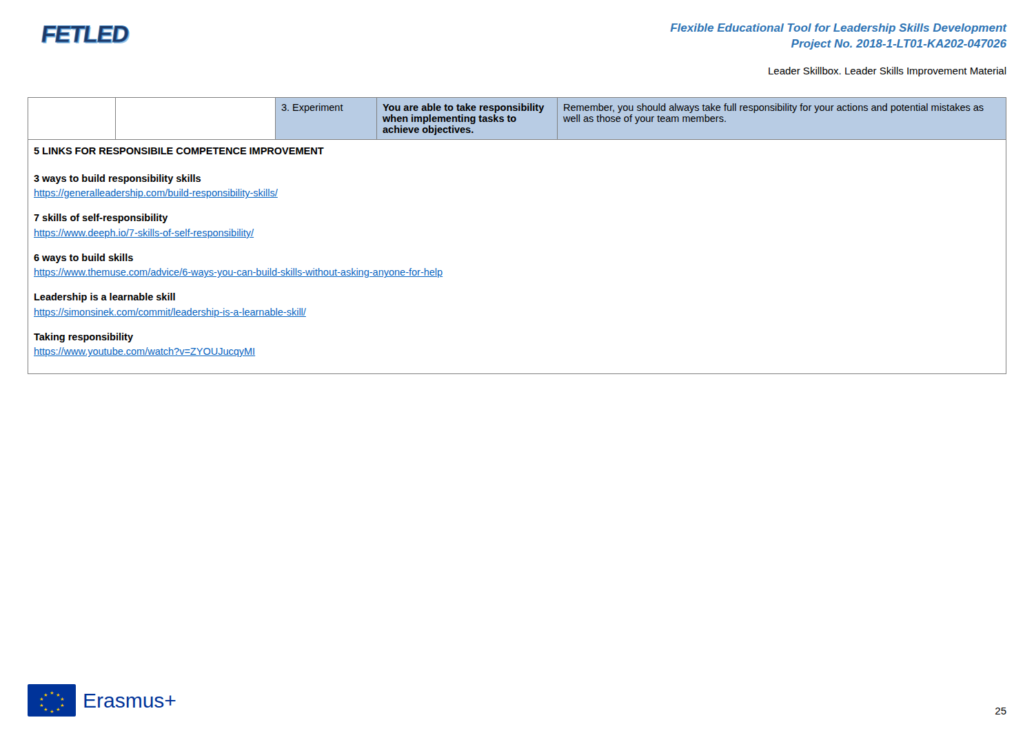FETLED
Flexible Educational Tool for Leadership Skills Development
Project No. 2018-1-LT01-KA202-047026
Leader Skillbox. Leader Skills Improvement Material
| | | 3. Experiment | You are able to take responsibility when implementing tasks to achieve objectives. | Remember, you should always take full responsibility for your actions and potential mistakes as well as those of your team members. |
| 5 LINKS FOR RESPONSIBILE COMPETENCE IMPROVEMENT 3 ways to build responsibility skills https://generalleadership.com/build-responsibility-skills/ 7 skills of self-responsibility https://www.deeph.io/7-skills-of-self-responsibility/ 6 ways to build skills https://www.themuse.com/advice/6-ways-you-can-build-skills-without-asking-anyone-for-help Leadership is a learnable skill https://simonsinek.com/commit/leadership-is-a-learnable-skill/ Taking responsibility https://www.youtube.com/watch?v=ZYOUJucqyMI |
★ ★ ★ ★ ★ ★ ★ ★ ★ ★
Erasmus+
25